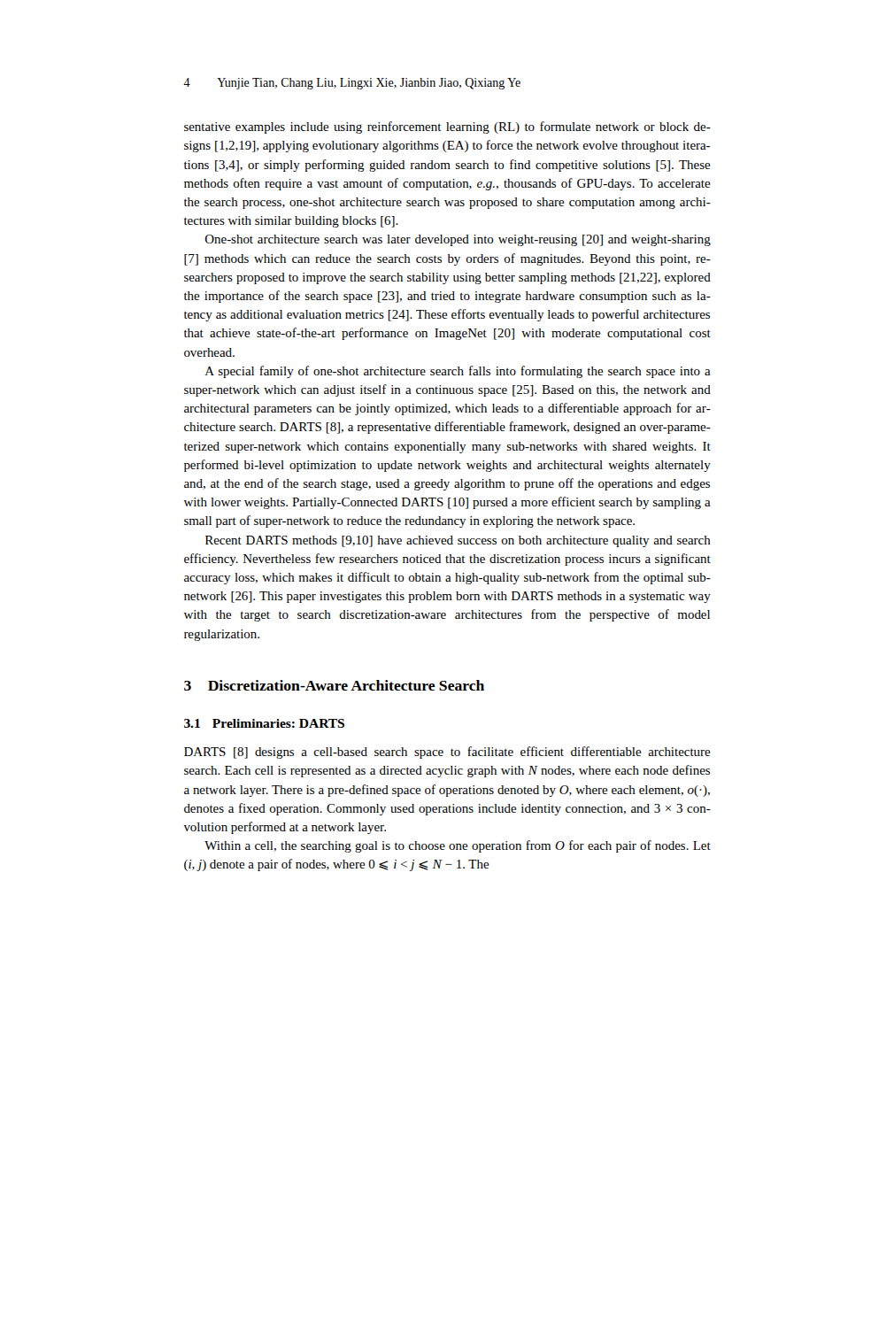4 Yunjie Tian, Chang Liu, Lingxi Xie, Jianbin Jiao, Qixiang Ye
sentative examples include using reinforcement learning (RL) to formulate network or block designs [1,2,19], applying evolutionary algorithms (EA) to force the network evolve throughout iterations [3,4], or simply performing guided random search to find competitive solutions [5]. These methods often require a vast amount of computation, e.g., thousands of GPU-days. To accelerate the search process, one-shot architecture search was proposed to share computation among architectures with similar building blocks [6].
One-shot architecture search was later developed into weight-reusing [20] and weight-sharing [7] methods which can reduce the search costs by orders of magnitudes. Beyond this point, researchers proposed to improve the search stability using better sampling methods [21,22], explored the importance of the search space [23], and tried to integrate hardware consumption such as latency as additional evaluation metrics [24]. These efforts eventually leads to powerful architectures that achieve state-of-the-art performance on ImageNet [20] with moderate computational cost overhead.
A special family of one-shot architecture search falls into formulating the search space into a super-network which can adjust itself in a continuous space [25]. Based on this, the network and architectural parameters can be jointly optimized, which leads to a differentiable approach for architecture search. DARTS [8], a representative differentiable framework, designed an over-parameterized super-network which contains exponentially many sub-networks with shared weights. It performed bi-level optimization to update network weights and architectural weights alternately and, at the end of the search stage, used a greedy algorithm to prune off the operations and edges with lower weights. Partially-Connected DARTS [10] pursed a more efficient search by sampling a small part of super-network to reduce the redundancy in exploring the network space.
Recent DARTS methods [9,10] have achieved success on both architecture quality and search efficiency. Nevertheless few researchers noticed that the discretization process incurs a significant accuracy loss, which makes it difficult to obtain a high-quality sub-network from the optimal sub-network [26]. This paper investigates this problem born with DARTS methods in a systematic way with the target to search discretization-aware architectures from the perspective of model regularization.
3 Discretization-Aware Architecture Search
3.1 Preliminaries: DARTS
DARTS [8] designs a cell-based search space to facilitate efficient differentiable architecture search. Each cell is represented as a directed acyclic graph with N nodes, where each node defines a network layer. There is a pre-defined space of operations denoted by O, where each element, o(·), denotes a fixed operation. Commonly used operations include identity connection, and 3 × 3 convolution performed at a network layer.
Within a cell, the searching goal is to choose one operation from O for each pair of nodes. Let (i, j) denote a pair of nodes, where 0 ⩽ i < j ⩽ N − 1. The